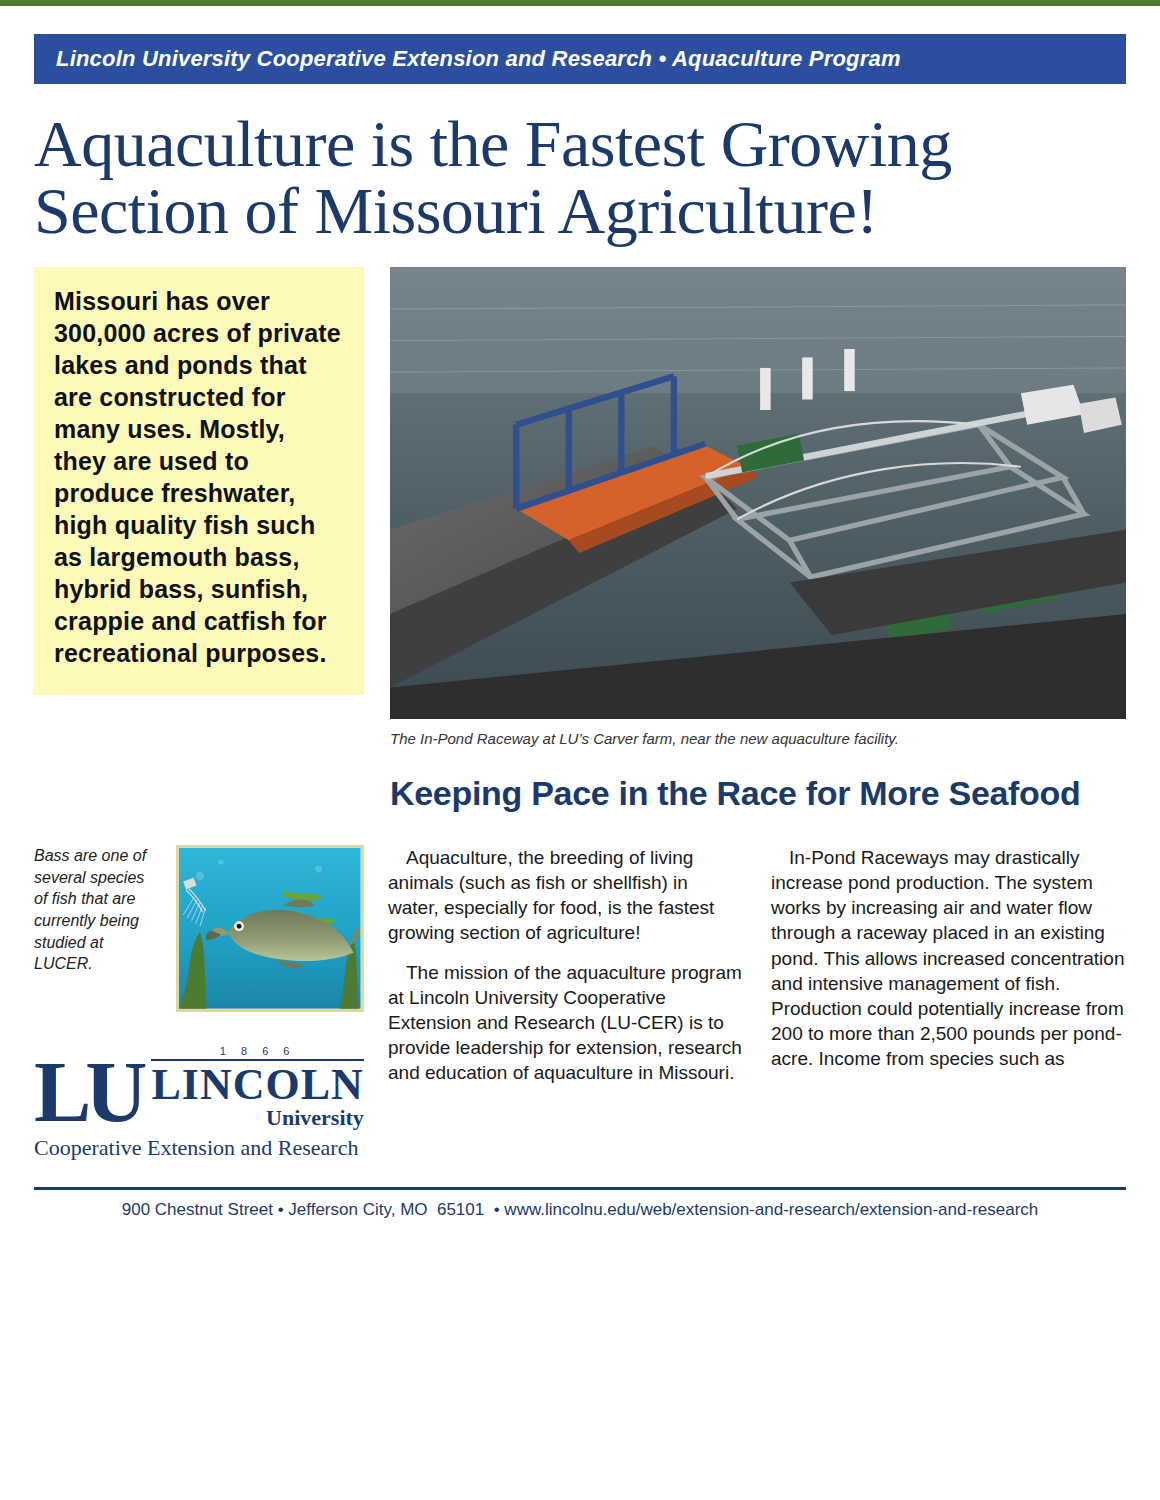Lincoln University Cooperative Extension and Research • Aquaculture Program
Aquaculture is the Fastest Growing
Section of Missouri Agriculture!
Missouri has over 300,000 acres of private lakes and ponds that are constructed for many uses. Mostly, they are used to produce freshwater, high quality fish such as largemouth bass, hybrid bass, sunfish, crappie and catfish for recreational purposes.
The In-Pond Raceway at LU’s Carver farm, near the new aquaculture facility.
Keeping Pace in the Race for More Seafood
Bass are one of several species of fish that are currently being studied at LUCER.
LU
1 8 6 6
LINCOLN
University
Cooperative Extension and Research
Aquaculture, the breeding of living animals (such as fish or shellfish) in water, especially for food, is the fastest growing section of agriculture!
The mission of the aquaculture program at Lincoln University Cooperative Extension and Research (LU-CER) is to provide leadership for extension, research and education of aquaculture in Missouri.
In-Pond Raceways may drastically increase pond production. The system works by increasing air and water flow through a raceway placed in an existing pond. This allows increased concentration and intensive management of fish. Production could potentially increase from 200 to more than 2,500 pounds per pond-acre. Income from species such as
900 Chestnut Street • Jefferson City, MO 65101 • www.lincolnu.edu/web/extension-and-research/extension-and-research